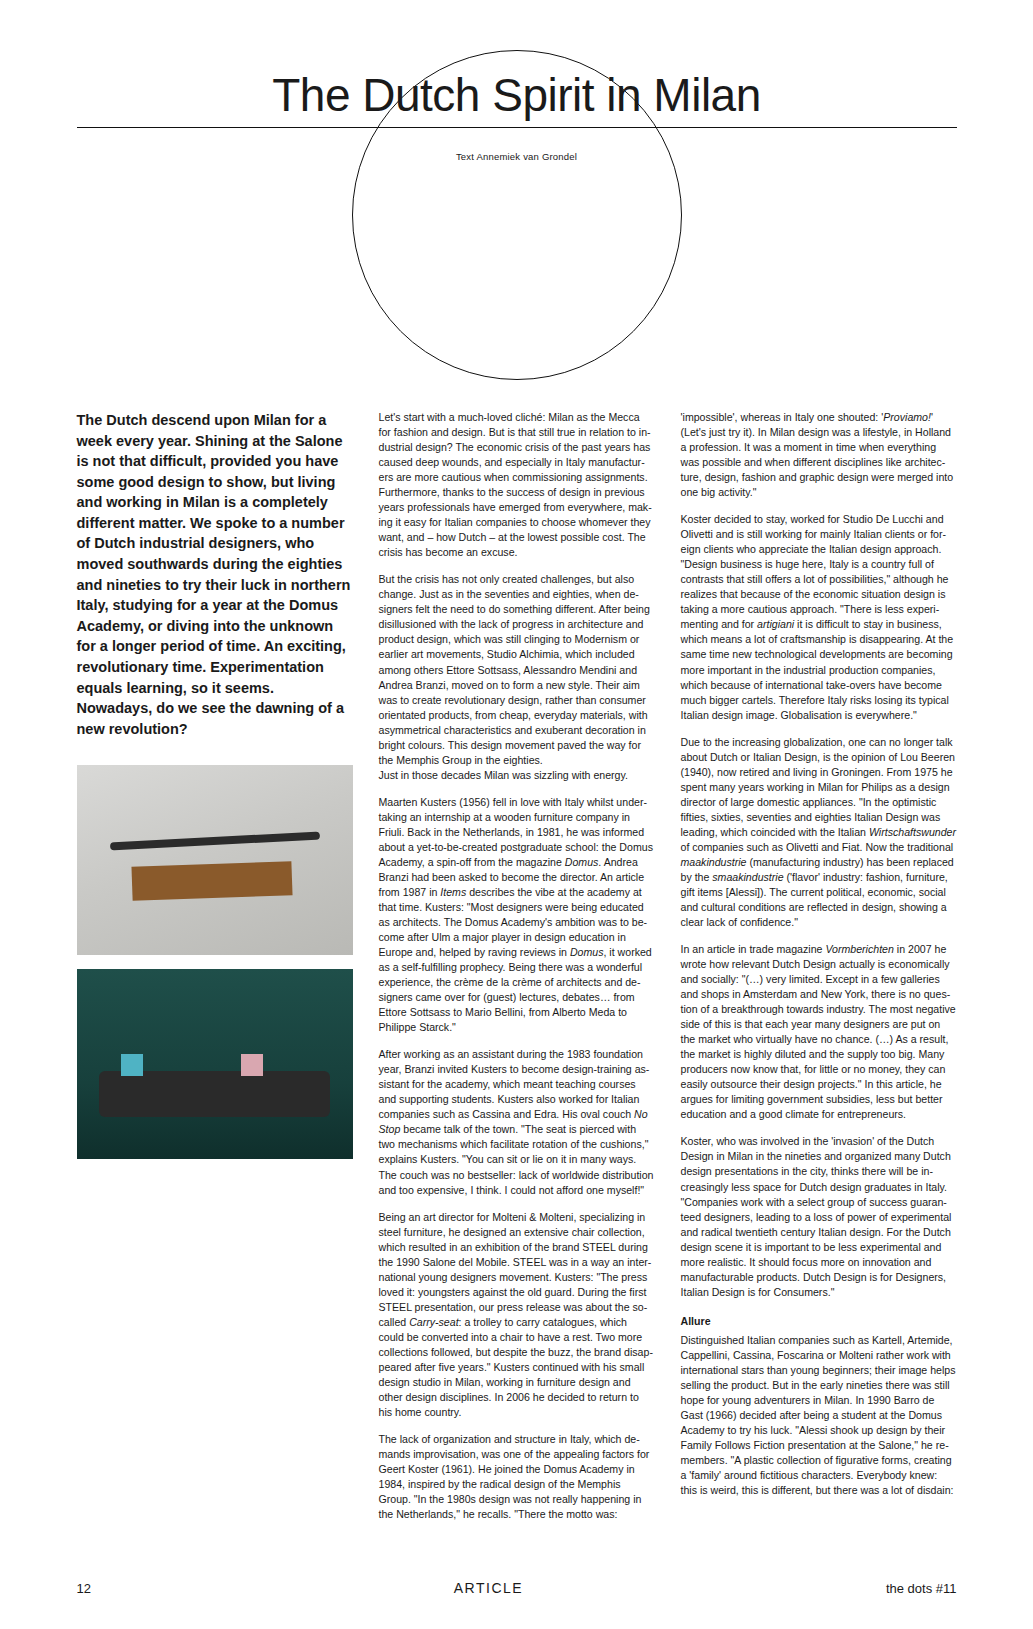The Dutch Spirit in Milan
Text Annemiek van Grondel
The Dutch descend upon Milan for a week every year. Shining at the Salone is not that difficult, provided you have some good design to show, but living and working in Milan is a completely different matter. We spoke to a number of Dutch industrial designers, who moved southwards during the eighties and nineties to try their luck in northern Italy, studying for a year at the Domus Academy, or diving into the unknown for a longer period of time. An exciting, revolutionary time. Experimentation equals learning, so it seems. Nowadays, do we see the dawning of a new revolution?
Let's start with a much-loved cliché: Milan as the Mecca for fashion and design. But is that still true in relation to industrial design? The economic crisis of the past years has caused deep wounds, and especially in Italy manufacturers are more cautious when commissioning assignments. Furthermore, thanks to the success of design in previous years professionals have emerged from everywhere, making it easy for Italian companies to choose whomever they want, and – how Dutch – at the lowest possible cost. The crisis has become an excuse.
But the crisis has not only created challenges, but also change. Just as in the seventies and eighties, when designers felt the need to do something different. After being disillusioned with the lack of progress in architecture and product design, which was still clinging to Modernism or earlier art movements, Studio Alchimia, which included among others Ettore Sottsass, Alessandro Mendini and Andrea Branzi, moved on to form a new style. Their aim was to create revolutionary design, rather than consumer orientated products, from cheap, everyday materials, with asymmetrical characteristics and exuberant decoration in bright colours. This design movement paved the way for the Memphis Group in the eighties.
Just in those decades Milan was sizzling with energy.
Maarten Kusters (1956) fell in love with Italy whilst undertaking an internship at a wooden furniture company in Friuli. Back in the Netherlands, in 1981, he was informed about a yet-to-be-created postgraduate school: the Domus Academy, a spin-off from the magazine Domus. Andrea Branzi had been asked to become the director. An article from 1987 in Items describes the vibe at the academy at that time. Kusters: "Most designers were being educated as architects. The Domus Academy's ambition was to become after Ulm a major player in design education in Europe and, helped by raving reviews in Domus, it worked as a self-fulfilling prophecy. Being there was a wonderful experience, the crème de la crème of architects and designers came over for (guest) lectures, debates… from Ettore Sottsass to Mario Bellini, from Alberto Meda to Philippe Starck."
After working as an assistant during the 1983 foundation year, Branzi invited Kusters to become design-training assistant for the academy, which meant teaching courses and supporting students. Kusters also worked for Italian companies such as Cassina and Edra. His oval couch No Stop became talk of the town. "The seat is pierced with two mechanisms which facilitate rotation of the cushions," explains Kusters. "You can sit or lie on it in many ways. The couch was no bestseller: lack of worldwide distribution and too expensive, I think. I could not afford one myself!"
Being an art director for Molteni & Molteni, specializing in steel furniture, he designed an extensive chair collection, which resulted in an exhibition of the brand STEEL during the 1990 Salone del Mobile. STEEL was in a way an international young designers movement. Kusters: "The press loved it: youngsters against the old guard. During the first STEEL presentation, our press release was about the so-called Carry-seat: a trolley to carry catalogues, which could be converted into a chair to have a rest. Two more collections followed, but despite the buzz, the brand disappeared after five years." Kusters continued with his small design studio in Milan, working in furniture design and other design disciplines. In 2006 he decided to return to his home country.
The lack of organization and structure in Italy, which demands improvisation, was one of the appealing factors for Geert Koster (1961). He joined the Domus Academy in 1984, inspired by the radical design of the Memphis Group. "In the 1980s design was not really happening in the Netherlands," he recalls. "There the motto was:
'impossible', whereas in Italy one shouted: 'Proviamo!' (Let's just try it). In Milan design was a lifestyle, in Holland a profession. It was a moment in time when everything was possible and when different disciplines like architecture, design, fashion and graphic design were merged into one big activity."
Koster decided to stay, worked for Studio De Lucchi and Olivetti and is still working for mainly Italian clients or foreign clients who appreciate the Italian design approach. "Design business is huge here, Italy is a country full of contrasts that still offers a lot of possibilities," although he realizes that because of the economic situation design is taking a more cautious approach. "There is less experimenting and for artigiani it is difficult to stay in business, which means a lot of craftsmanship is disappearing. At the same time new technological developments are becoming more important in the industrial production companies, which because of international take-overs have become much bigger cartels. Therefore Italy risks losing its typical Italian design image. Globalisation is everywhere."
Due to the increasing globalization, one can no longer talk about Dutch or Italian Design, is the opinion of Lou Beeren (1940), now retired and living in Groningen. From 1975 he spent many years working in Milan for Philips as a design director of large domestic appliances. "In the optimistic fifties, sixties, seventies and eighties Italian Design was leading, which coincided with the Italian Wirtschaftswunder of companies such as Olivetti and Fiat. Now the traditional maakindustrie (manufacturing industry) has been replaced by the smaakindustrie ('flavor' industry: fashion, furniture, gift items [Alessi]). The current political, economic, social and cultural conditions are reflected in design, showing a clear lack of confidence."
In an article in trade magazine Vormberichten in 2007 he wrote how relevant Dutch Design actually is economically and socially: "(…) very limited. Except in a few galleries and shops in Amsterdam and New York, there is no question of a breakthrough towards industry. The most negative side of this is that each year many designers are put on the market who virtually have no chance. (…) As a result, the market is highly diluted and the supply too big. Many producers now know that, for little or no money, they can easily outsource their design projects." In this article, he argues for limiting government subsidies, less but better education and a good climate for entrepreneurs.
Koster, who was involved in the 'invasion' of the Dutch Design in Milan in the nineties and organized many Dutch design presentations in the city, thinks there will be increasingly less space for Dutch design graduates in Italy. "Companies work with a select group of success guaranteed designers, leading to a loss of power of experimental and radical twentieth century Italian design. For the Dutch design scene it is important to be less experimental and more realistic. It should focus more on innovation and manufacturable products. Dutch Design is for Designers, Italian Design is for Consumers."
Allure
Distinguished Italian companies such as Kartell, Artemide, Cappellini, Cassina, Foscarina or Molteni rather work with international stars than young beginners; their image helps selling the product. But in the early nineties there was still hope for young adventurers in Milan. In 1990 Barro de Gast (1966) decided after being a student at the Domus Academy to try his luck. "Alessi shook up design by their Family Follows Fiction presentation at the Salone," he remembers. "A plastic collection of figurative forms, creating a 'family' around fictitious characters. Everybody knew: this is weird, this is different, but there was a lot of disdain:
12
ARTICLE
the dots #11